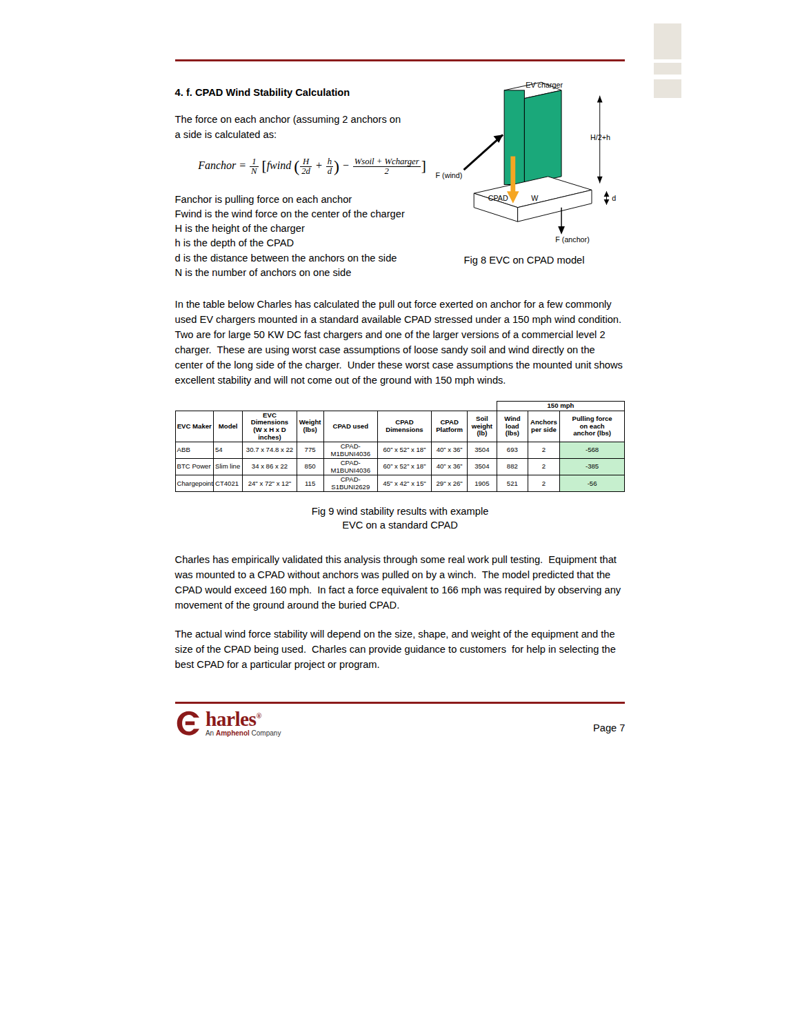4. f. CPAD Wind Stability Calculation
F (wind) F (anchor) EV charger CPAD W H/2+h d
Fig 8 EVC on CPAD model
The force on each anchor (assuming 2 anchors on a side is calculated as:
Fanchor = 1 N [fwind (H 2d + hd) − Wsoil + Wcharger 2]
Fanchor is pulling force on each anchor
Fwind is the wind force on the center of the charger
H is the height of the charger
h is the depth of the CPAD
d is the distance between the anchors on the side
N is the number of anchors on one side
In the table below Charles has calculated the pull out force exerted on anchor for a few commonly used EV chargers mounted in a standard available CPAD stressed under a 150 mph wind condition. Two are for large 50 KW DC fast chargers and one of the larger versions of a commercial level 2 charger. These are using worst case assumptions of loose sandy soil and wind directly on the center of the long side of the charger. Under these worst case assumptions the mounted unit shows excellent stability and will not come out of the ground with 150 mph winds.
| | 150 mph |
| --- | --- |
| EVC Maker | Model | EVC Dimensions (W x H x D inches) | Weight (lbs) | CPAD used | CPAD Dimensions | CPAD Platform | Soil weight (lb) | Wind load (lbs) | Anchors per side | Pulling force on each anchor (lbs) |
| ABB | 54 | 30.7 x 74.8 x 22 | 775 | CPAD-M1BUNI4036 | 60” x 52” x 18” | 40” x 36” | 3504 | 693 | 2 | -568 |
| BTC Power | Slim line | 34 x 86 x 22 | 850 | CPAD-M1BUNI4036 | 60” x 52” x 18” | 40” x 36” | 3504 | 882 | 2 | -385 |
| Chargepoint | CT4021 | 24" x 72" x 12" | 115 | CPAD-S1BUNI2629 | 45" x 42" x 15" | 29" x 26" | 1905 | 521 | 2 | -56 |
Fig 9 wind stability results with example
EVC on a standard CPAD
Charles has empirically validated this analysis through some real work pull testing. Equipment that was mounted to a CPAD without anchors was pulled on by a winch. The model predicted that the CPAD would exceed 160 mph. In fact a force equivalent to 166 mph was required by observing any movement of the ground around the buried CPAD.
The actual wind force stability will depend on the size, shape, and weight of the equipment and the size of the CPAD being used. Charles can provide guidance to customers for help in selecting the best CPAD for a particular project or program.
harles®
An Amphenol Company
Page 7